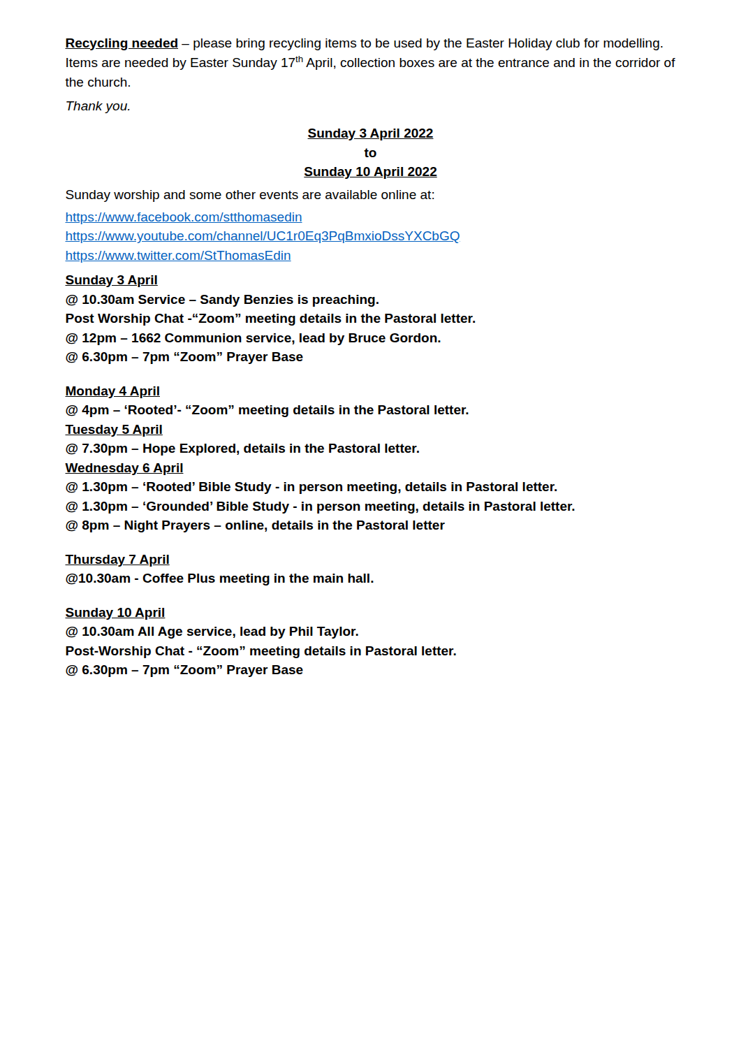Recycling needed – please bring recycling items to be used by the Easter Holiday club for modelling. Items are needed by Easter Sunday 17th April, collection boxes are at the entrance and in the corridor of the church.
Thank you.
Sunday 3 April 2022
to
Sunday 10 April 2022
Sunday worship and some other events are available online at:
https://www.facebook.com/stthomasedin
https://www.youtube.com/channel/UC1r0Eq3PqBmxioDssYXCbGQ
https://www.twitter.com/StThomasEdin
Sunday 3 April
@ 10.30am Service – Sandy Benzies is preaching.
Post Worship Chat -“Zoom” meeting details in the Pastoral letter.
@ 12pm – 1662 Communion service, lead by Bruce Gordon.
@ 6.30pm – 7pm “Zoom” Prayer Base
Monday 4 April
@ 4pm – ‘Rooted’- “Zoom” meeting details in the Pastoral letter.
Tuesday 5 April
@ 7.30pm – Hope Explored, details in the Pastoral letter.
Wednesday 6 April
@ 1.30pm – ‘Rooted’ Bible Study - in person meeting, details in Pastoral letter.
@ 1.30pm – ‘Grounded’ Bible Study - in person meeting, details in Pastoral letter.
@ 8pm – Night Prayers – online, details in the Pastoral letter
Thursday 7 April
@10.30am - Coffee Plus meeting in the main hall.
Sunday 10 April
@ 10.30am All Age service, lead by Phil Taylor.
Post-Worship Chat - “Zoom” meeting details in Pastoral letter.
@ 6.30pm – 7pm “Zoom” Prayer Base